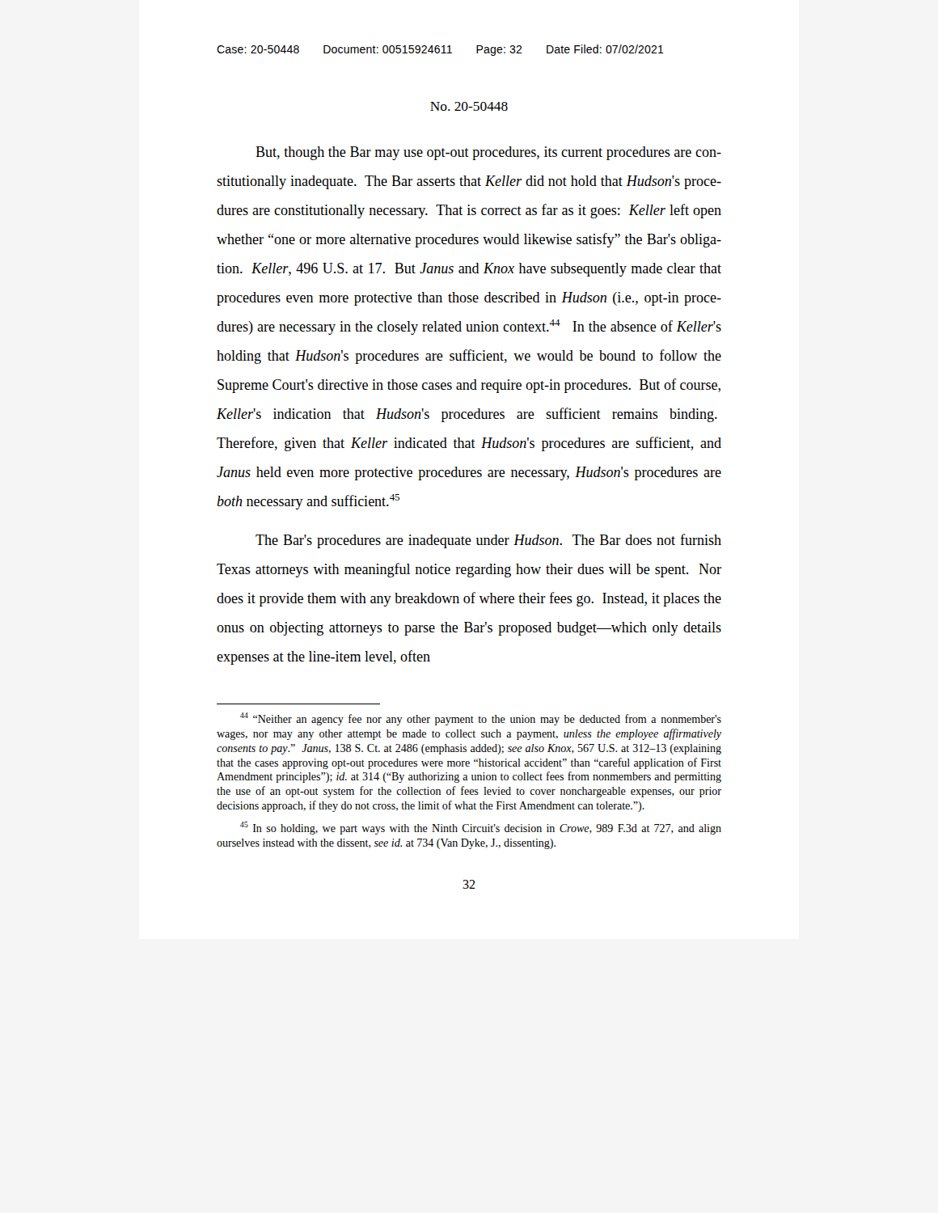Case: 20-50448 Document: 00515924611 Page: 32 Date Filed: 07/02/2021
No. 20-50448
But, though the Bar may use opt-out procedures, its current procedures are constitutionally inadequate. The Bar asserts that Keller did not hold that Hudson's procedures are constitutionally necessary. That is correct as far as it goes: Keller left open whether “one or more alternative procedures would likewise satisfy” the Bar's obligation. Keller, 496 U.S. at 17. But Janus and Knox have subsequently made clear that procedures even more protective than those described in Hudson (i.e., opt-in procedures) are necessary in the closely related union context.44 In the absence of Keller's holding that Hudson's procedures are sufficient, we would be bound to follow the Supreme Court's directive in those cases and require opt-in procedures. But of course, Keller's indication that Hudson's procedures are sufficient remains binding. Therefore, given that Keller indicated that Hudson's procedures are sufficient, and Janus held even more protective procedures are necessary, Hudson's procedures are both necessary and sufficient.45
The Bar's procedures are inadequate under Hudson. The Bar does not furnish Texas attorneys with meaningful notice regarding how their dues will be spent. Nor does it provide them with any breakdown of where their fees go. Instead, it places the onus on objecting attorneys to parse the Bar's proposed budget—which only details expenses at the line-item level, often
44 “Neither an agency fee nor any other payment to the union may be deducted from a nonmember's wages, nor may any other attempt be made to collect such a payment, unless the employee affirmatively consents to pay.” Janus, 138 S. Ct. at 2486 (emphasis added); see also Knox, 567 U.S. at 312–13 (explaining that the cases approving opt-out procedures were more “historical accident” than “careful application of First Amendment principles”); id. at 314 (“By authorizing a union to collect fees from nonmembers and permitting the use of an opt-out system for the collection of fees levied to cover nonchargeable expenses, our prior decisions approach, if they do not cross, the limit of what the First Amendment can tolerate.”).
45 In so holding, we part ways with the Ninth Circuit's decision in Crowe, 989 F.3d at 727, and align ourselves instead with the dissent, see id. at 734 (Van Dyke, J., dissenting).
32